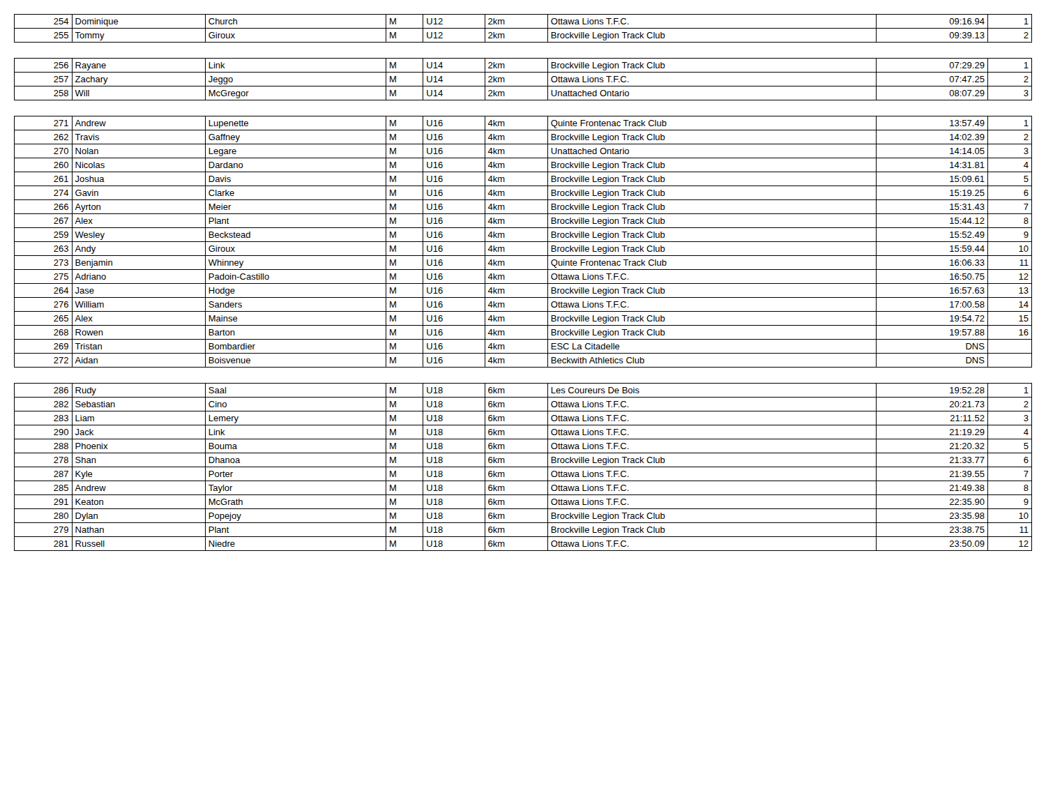| 254 | Dominique | Church | M | U12 | 2km | Ottawa Lions T.F.C. | 09:16.94 | 1 |
| 255 | Tommy | Giroux | M | U12 | 2km | Brockville Legion Track Club | 09:39.13 | 2 |
| 256 | Rayane | Link | M | U14 | 2km | Brockville Legion Track Club | 07:29.29 | 1 |
| 257 | Zachary | Jeggo | M | U14 | 2km | Ottawa Lions T.F.C. | 07:47.25 | 2 |
| 258 | Will | McGregor | M | U14 | 2km | Unattached Ontario | 08:07.29 | 3 |
| 271 | Andrew | Lupenette | M | U16 | 4km | Quinte Frontenac Track Club | 13:57.49 | 1 |
| 262 | Travis | Gaffney | M | U16 | 4km | Brockville Legion Track Club | 14:02.39 | 2 |
| 270 | Nolan | Legare | M | U16 | 4km | Unattached Ontario | 14:14.05 | 3 |
| 260 | Nicolas | Dardano | M | U16 | 4km | Brockville Legion Track Club | 14:31.81 | 4 |
| 261 | Joshua | Davis | M | U16 | 4km | Brockville Legion Track Club | 15:09.61 | 5 |
| 274 | Gavin | Clarke | M | U16 | 4km | Brockville Legion Track Club | 15:19.25 | 6 |
| 266 | Ayrton | Meier | M | U16 | 4km | Brockville Legion Track Club | 15:31.43 | 7 |
| 267 | Alex | Plant | M | U16 | 4km | Brockville Legion Track Club | 15:44.12 | 8 |
| 259 | Wesley | Beckstead | M | U16 | 4km | Brockville Legion Track Club | 15:52.49 | 9 |
| 263 | Andy | Giroux | M | U16 | 4km | Brockville Legion Track Club | 15:59.44 | 10 |
| 273 | Benjamin | Whinney | M | U16 | 4km | Quinte Frontenac Track Club | 16:06.33 | 11 |
| 275 | Adriano | Padoin-Castillo | M | U16 | 4km | Ottawa Lions T.F.C. | 16:50.75 | 12 |
| 264 | Jase | Hodge | M | U16 | 4km | Brockville Legion Track Club | 16:57.63 | 13 |
| 276 | William | Sanders | M | U16 | 4km | Ottawa Lions T.F.C. | 17:00.58 | 14 |
| 265 | Alex | Mainse | M | U16 | 4km | Brockville Legion Track Club | 19:54.72 | 15 |
| 268 | Rowen | Barton | M | U16 | 4km | Brockville Legion Track Club | 19:57.88 | 16 |
| 269 | Tristan | Bombardier | M | U16 | 4km | ESC La Citadelle | DNS | |
| 272 | Aidan | Boisvenue | M | U16 | 4km | Beckwith Athletics Club | DNS | |
| 286 | Rudy | Saal | M | U18 | 6km | Les Coureurs De Bois | 19:52.28 | 1 |
| 282 | Sebastian | Cino | M | U18 | 6km | Ottawa Lions T.F.C. | 20:21.73 | 2 |
| 283 | Liam | Lemery | M | U18 | 6km | Ottawa Lions T.F.C. | 21:11.52 | 3 |
| 290 | Jack | Link | M | U18 | 6km | Ottawa Lions T.F.C. | 21:19.29 | 4 |
| 288 | Phoenix | Bouma | M | U18 | 6km | Ottawa Lions T.F.C. | 21:20.32 | 5 |
| 278 | Shan | Dhanoa | M | U18 | 6km | Brockville Legion Track Club | 21:33.77 | 6 |
| 287 | Kyle | Porter | M | U18 | 6km | Ottawa Lions T.F.C. | 21:39.55 | 7 |
| 285 | Andrew | Taylor | M | U18 | 6km | Ottawa Lions T.F.C. | 21:49.38 | 8 |
| 291 | Keaton | McGrath | M | U18 | 6km | Ottawa Lions T.F.C. | 22:35.90 | 9 |
| 280 | Dylan | Popejoy | M | U18 | 6km | Brockville Legion Track Club | 23:35.98 | 10 |
| 279 | Nathan | Plant | M | U18 | 6km | Brockville Legion Track Club | 23:38.75 | 11 |
| 281 | Russell | Niedre | M | U18 | 6km | Ottawa Lions T.F.C. | 23:50.09 | 12 |